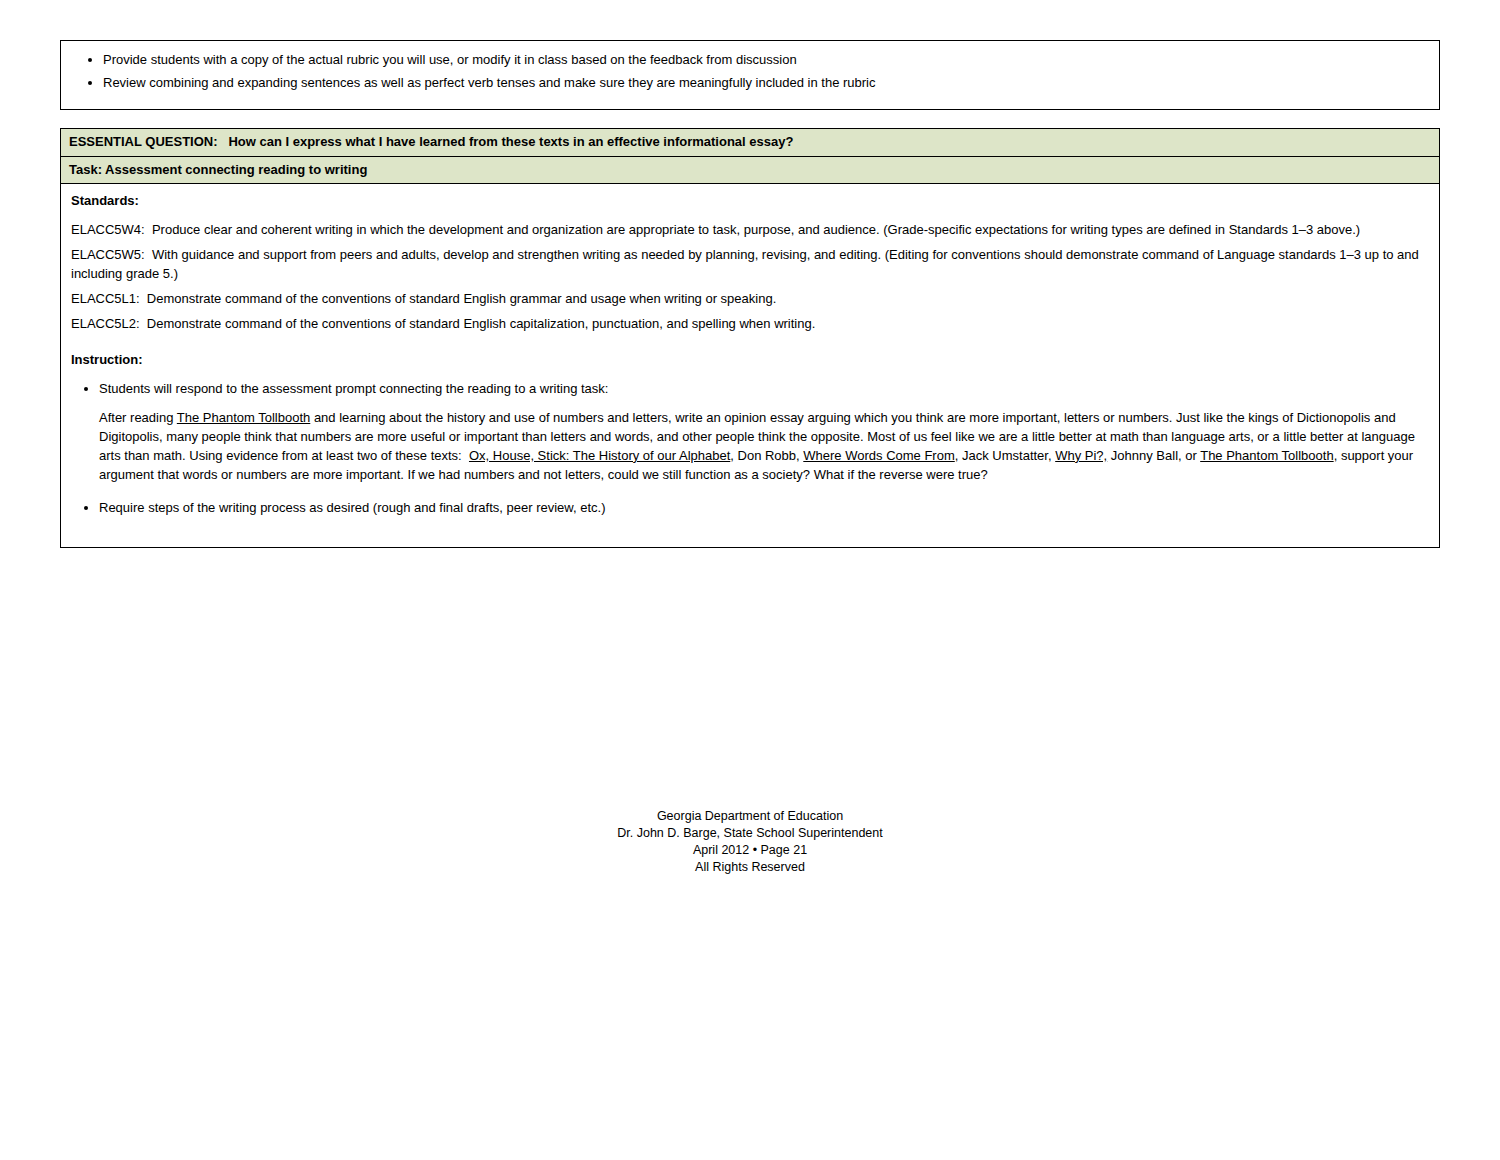Provide students with a copy of the actual rubric you will use, or modify it in class based on the feedback from discussion
Review combining and expanding sentences as well as perfect verb tenses and make sure they are meaningfully included in the rubric
ESSENTIAL QUESTION: How can I express what I have learned from these texts in an effective informational essay?
Task: Assessment connecting reading to writing
Standards:
ELACC5W4: Produce clear and coherent writing in which the development and organization are appropriate to task, purpose, and audience. (Grade-specific expectations for writing types are defined in Standards 1–3 above.)
ELACC5W5: With guidance and support from peers and adults, develop and strengthen writing as needed by planning, revising, and editing. (Editing for conventions should demonstrate command of Language standards 1–3 up to and including grade 5.)
ELACC5L1: Demonstrate command of the conventions of standard English grammar and usage when writing or speaking.
ELACC5L2: Demonstrate command of the conventions of standard English capitalization, punctuation, and spelling when writing.
Instruction:
Students will respond to the assessment prompt connecting the reading to a writing task:
After reading The Phantom Tollbooth and learning about the history and use of numbers and letters, write an opinion essay arguing which you think are more important, letters or numbers. Just like the kings of Dictionopolis and Digitopolis, many people think that numbers are more useful or important than letters and words, and other people think the opposite. Most of us feel like we are a little better at math than language arts, or a little better at language arts than math. Using evidence from at least two of these texts: Ox, House, Stick: The History of our Alphabet, Don Robb, Where Words Come From, Jack Umstatter, Why Pi?, Johnny Ball, or The Phantom Tollbooth, support your argument that words or numbers are more important. If we had numbers and not letters, could we still function as a society? What if the reverse were true?
Require steps of the writing process as desired (rough and final drafts, peer review, etc.)
Georgia Department of Education
Dr. John D. Barge, State School Superintendent
April 2012 • Page 21
All Rights Reserved